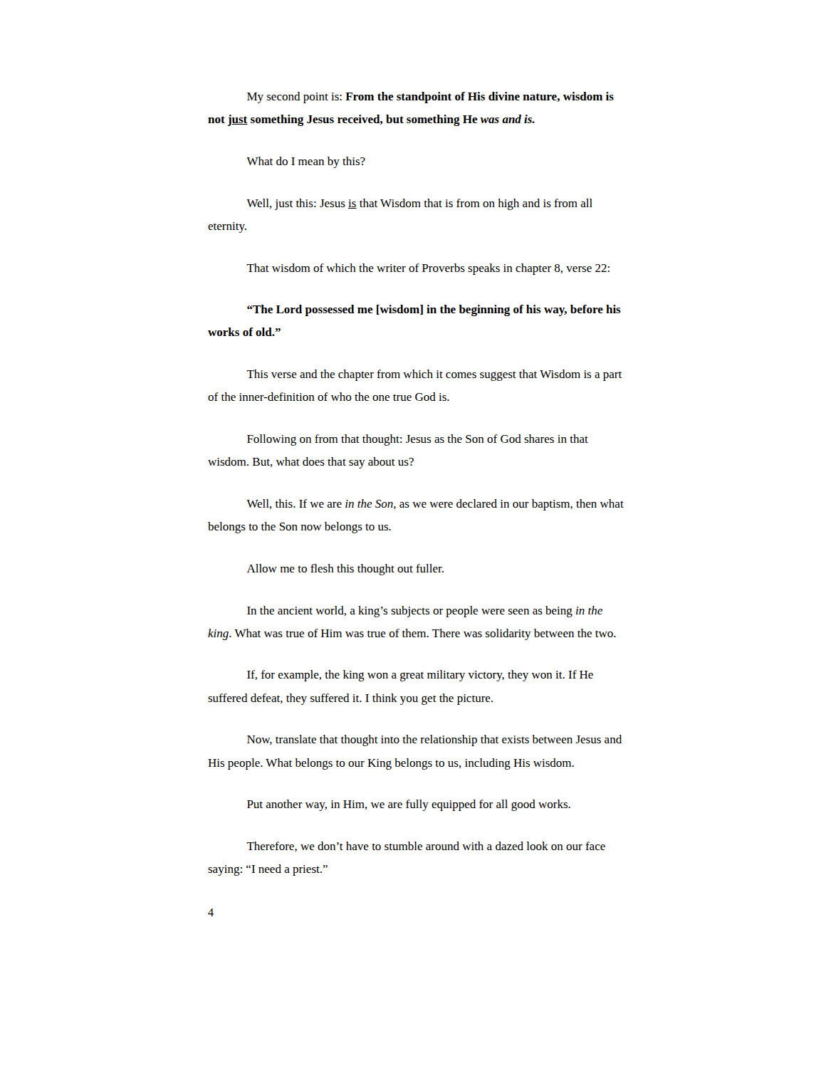My second point is: From the standpoint of His divine nature, wisdom is not just something Jesus received, but something He was and is.
What do I mean by this?
Well, just this: Jesus is that Wisdom that is from on high and is from all eternity.
That wisdom of which the writer of Proverbs speaks in chapter 8, verse 22:
“The Lord possessed me [wisdom] in the beginning of his way, before his works of old.”
This verse and the chapter from which it comes suggest that Wisdom is a part of the inner-definition of who the one true God is.
Following on from that thought: Jesus as the Son of God shares in that wisdom. But, what does that say about us?
Well, this. If we are in the Son, as we were declared in our baptism, then what belongs to the Son now belongs to us.
Allow me to flesh this thought out fuller.
In the ancient world, a king’s subjects or people were seen as being in the king. What was true of Him was true of them. There was solidarity between the two.
If, for example, the king won a great military victory, they won it. If He suffered defeat, they suffered it. I think you get the picture.
Now, translate that thought into the relationship that exists between Jesus and His people. What belongs to our King belongs to us, including His wisdom.
Put another way, in Him, we are fully equipped for all good works.
Therefore, we don’t have to stumble around with a dazed look on our face saying: “I need a priest.”
4